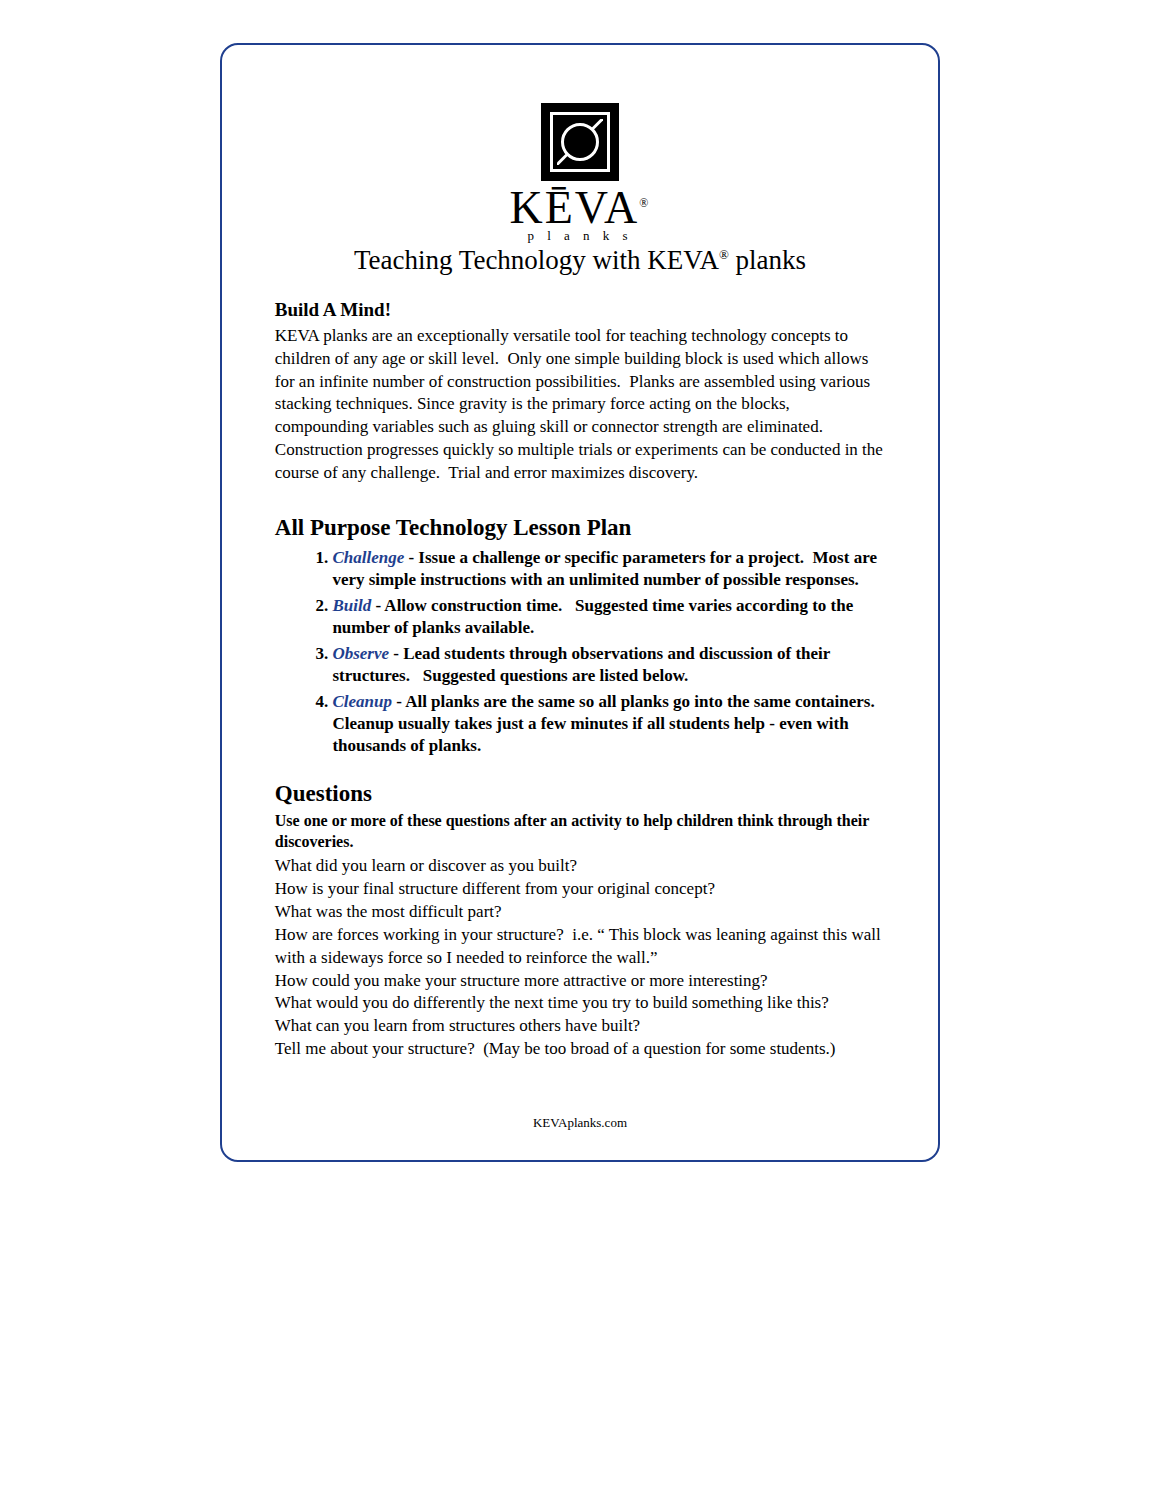KĒVA®
p l a n k s
Teaching Technology with KEVA® planks
Build A Mind!
KEVA planks are an exceptionally versatile tool for teaching technology concepts to children of any age or skill level. Only one simple building block is used which allows for an infinite number of construction possibilities. Planks are assembled using various stacking techniques. Since gravity is the primary force acting on the blocks, compounding variables such as gluing skill or connector strength are eliminated. Construction progresses quickly so multiple trials or experiments can be conducted in the course of any challenge. Trial and error maximizes discovery.
All Purpose Technology Lesson Plan
Challenge - Issue a challenge or specific parameters for a project. Most are very simple instructions with an unlimited number of possible responses.
Build - Allow construction time. Suggested time varies according to the number of planks available.
Observe - Lead students through observations and discussion of their structures. Suggested questions are listed below.
Cleanup - All planks are the same so all planks go into the same containers. Cleanup usually takes just a few minutes if all students help - even with thousands of planks.
Questions
Use one or more of these questions after an activity to help children think through their discoveries.
What did you learn or discover as you built?
How is your final structure different from your original concept?
What was the most difficult part?
How are forces working in your structure? i.e. “ This block was leaning against this wall with a sideways force so I needed to reinforce the wall.”
How could you make your structure more attractive or more interesting?
What would you do differently the next time you try to build something like this?
What can you learn from structures others have built?
Tell me about your structure? (May be too broad of a question for some students.)
KEVAplanks.com